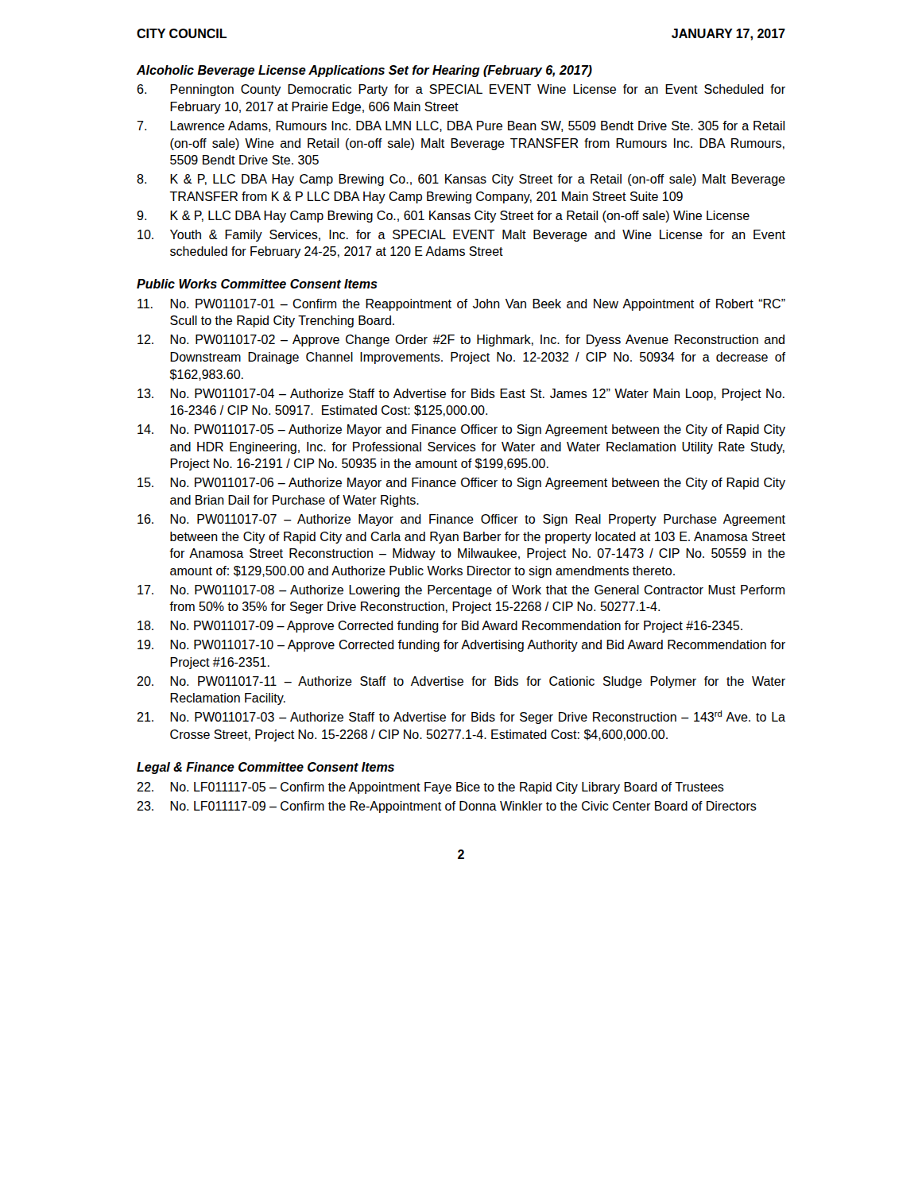CITY COUNCIL JANUARY 17, 2017
Alcoholic Beverage License Applications Set for Hearing (February 6, 2017)
6. Pennington County Democratic Party for a SPECIAL EVENT Wine License for an Event Scheduled for February 10, 2017 at Prairie Edge, 606 Main Street
7. Lawrence Adams, Rumours Inc. DBA LMN LLC, DBA Pure Bean SW, 5509 Bendt Drive Ste. 305 for a Retail (on-off sale) Wine and Retail (on-off sale) Malt Beverage TRANSFER from Rumours Inc. DBA Rumours, 5509 Bendt Drive Ste. 305
8. K & P, LLC DBA Hay Camp Brewing Co., 601 Kansas City Street for a Retail (on-off sale) Malt Beverage TRANSFER from K & P LLC DBA Hay Camp Brewing Company, 201 Main Street Suite 109
9. K & P, LLC DBA Hay Camp Brewing Co., 601 Kansas City Street for a Retail (on-off sale) Wine License
10. Youth & Family Services, Inc. for a SPECIAL EVENT Malt Beverage and Wine License for an Event scheduled for February 24-25, 2017 at 120 E Adams Street
Public Works Committee Consent Items
11. No. PW011017-01 – Confirm the Reappointment of John Van Beek and New Appointment of Robert “RC” Scull to the Rapid City Trenching Board.
12. No. PW011017-02 – Approve Change Order #2F to Highmark, Inc. for Dyess Avenue Reconstruction and Downstream Drainage Channel Improvements. Project No. 12-2032 / CIP No. 50934 for a decrease of $162,983.60.
13. No. PW011017-04 – Authorize Staff to Advertise for Bids East St. James 12” Water Main Loop, Project No. 16-2346 / CIP No. 50917. Estimated Cost: $125,000.00.
14. No. PW011017-05 – Authorize Mayor and Finance Officer to Sign Agreement between the City of Rapid City and HDR Engineering, Inc. for Professional Services for Water and Water Reclamation Utility Rate Study, Project No. 16-2191 / CIP No. 50935 in the amount of $199,695.00.
15. No. PW011017-06 – Authorize Mayor and Finance Officer to Sign Agreement between the City of Rapid City and Brian Dail for Purchase of Water Rights.
16. No. PW011017-07 – Authorize Mayor and Finance Officer to Sign Real Property Purchase Agreement between the City of Rapid City and Carla and Ryan Barber for the property located at 103 E. Anamosa Street for Anamosa Street Reconstruction – Midway to Milwaukee, Project No. 07-1473 / CIP No. 50559 in the amount of: $129,500.00 and Authorize Public Works Director to sign amendments thereto.
17. No. PW011017-08 – Authorize Lowering the Percentage of Work that the General Contractor Must Perform from 50% to 35% for Seger Drive Reconstruction, Project 15-2268 / CIP No. 50277.1-4.
18. No. PW011017-09 – Approve Corrected funding for Bid Award Recommendation for Project #16-2345.
19. No. PW011017-10 – Approve Corrected funding for Advertising Authority and Bid Award Recommendation for Project #16-2351.
20. No. PW011017-11 – Authorize Staff to Advertise for Bids for Cationic Sludge Polymer for the Water Reclamation Facility.
21. No. PW011017-03 – Authorize Staff to Advertise for Bids for Seger Drive Reconstruction – 143rd Ave. to La Crosse Street, Project No. 15-2268 / CIP No. 50277.1-4. Estimated Cost: $4,600,000.00.
Legal & Finance Committee Consent Items
22. No. LF011117-05 – Confirm the Appointment Faye Bice to the Rapid City Library Board of Trustees
23. No. LF011117-09 – Confirm the Re-Appointment of Donna Winkler to the Civic Center Board of Directors
2